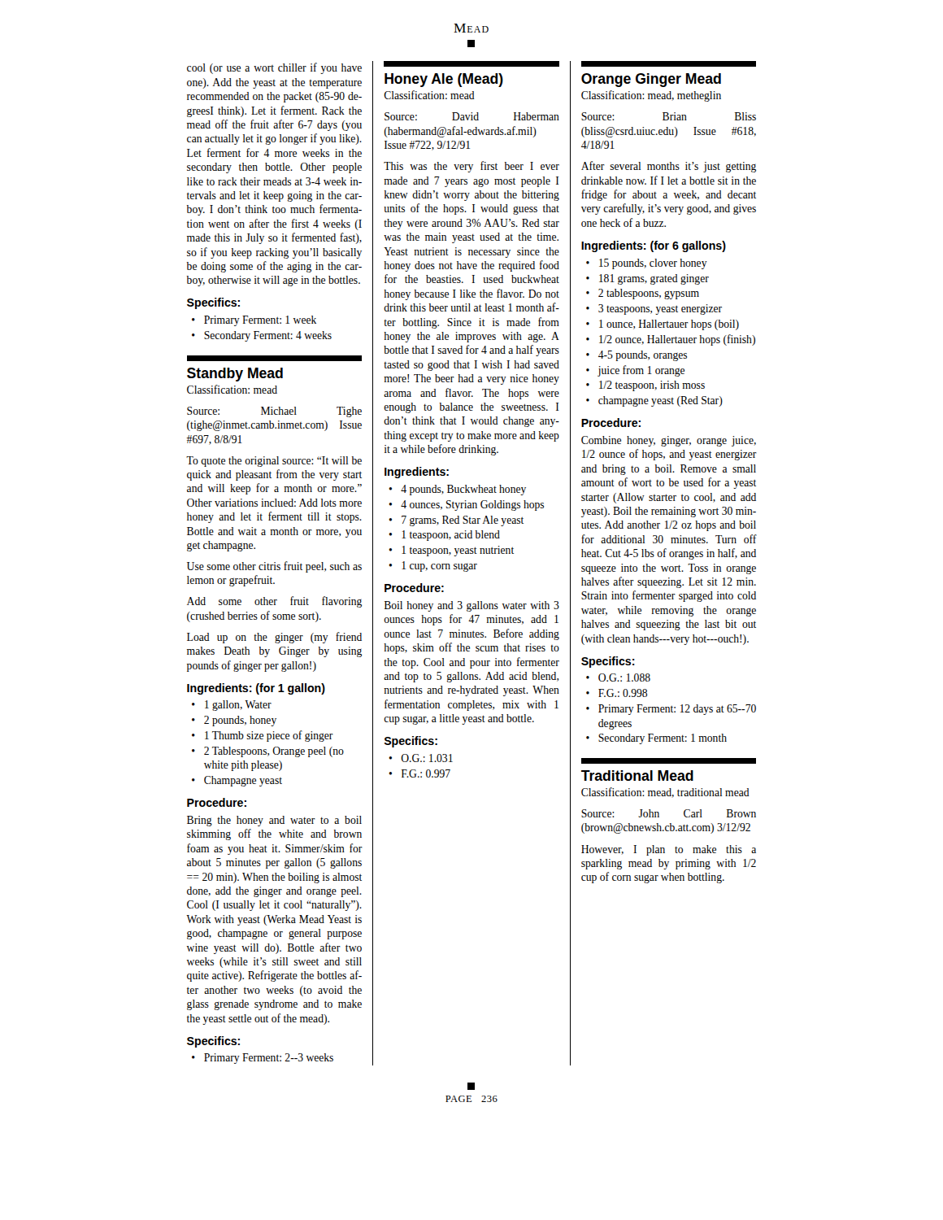Mead
cool (or use a wort chiller if you have one). Add the yeast at the temperature recommended on the packet (85-90 degreesI think). Let it ferment. Rack the mead off the fruit after 6-7 days (you can actually let it go longer if you like). Let ferment for 4 more weeks in the secondary then bottle. Other people like to rack their meads at 3-4 week intervals and let it keep going in the carboy. I don’t think too much fermentation went on after the first 4 weeks (I made this in July so it fermented fast), so if you keep racking you’ll basically be doing some of the aging in the carboy, otherwise it will age in the bottles.
Specifics:
Primary Ferment: 1 week
Secondary Ferment: 4 weeks
Standby Mead
Classification: mead
Source: Michael Tighe (tighe@inmet.camb.inmet.com) Issue #697, 8/8/91
To quote the original source: “It will be quick and pleasant from the very start and will keep for a month or more.” Other variations inclued: Add lots more honey and let it ferment till it stops. Bottle and wait a month or more, you get champagne.
Use some other citris fruit peel, such as lemon or grapefruit.
Add some other fruit flavoring (crushed berries of some sort).
Load up on the ginger (my friend makes Death by Ginger by using pounds of ginger per gallon!)
Ingredients: (for 1 gallon)
1 gallon, Water
2 pounds, honey
1 Thumb size piece of ginger
2 Tablespoons, Orange peel (no white pith please)
Champagne yeast
Procedure:
Bring the honey and water to a boil skimming off the white and brown foam as you heat it. Simmer/skim for about 5 minutes per gallon (5 gallons == 20 min). When the boiling is almost done, add the ginger and orange peel. Cool (I usually let it cool “naturally”). Work with yeast (Werka Mead Yeast is good, champagne or general purpose wine yeast will do). Bottle after two weeks (while it’s still sweet and still quite active). Refrigerate the bottles after another two weeks (to avoid the glass grenade syndrome and to make the yeast settle out of the mead).
Specifics:
Primary Ferment: 2--3 weeks
Honey Ale (Mead)
Classification: mead
Source: David Haberman (habermand@afal-edwards.af.mil) Issue #722, 9/12/91
This was the very first beer I ever made and 7 years ago most people I knew didn’t worry about the bittering units of the hops. I would guess that they were around 3% AAU’s. Red star was the main yeast used at the time. Yeast nutrient is necessary since the honey does not have the required food for the beasties. I used buckwheat honey because I like the flavor. Do not drink this beer until at least 1 month after bottling. Since it is made from honey the ale improves with age. A bottle that I saved for 4 and a half years tasted so good that I wish I had saved more! The beer had a very nice honey aroma and flavor. The hops were enough to balance the sweetness. I don’t think that I would change anything except try to make more and keep it a while before drinking.
Ingredients:
4 pounds, Buckwheat honey
4 ounces, Styrian Goldings hops
7 grams, Red Star Ale yeast
1 teaspoon, acid blend
1 teaspoon, yeast nutrient
1 cup, corn sugar
Procedure:
Boil honey and 3 gallons water with 3 ounces hops for 47 minutes, add 1 ounce last 7 minutes. Before adding hops, skim off the scum that rises to the top. Cool and pour into fermenter and top to 5 gallons. Add acid blend, nutrients and re-hydrated yeast. When fermentation completes, mix with 1 cup sugar, a little yeast and bottle.
Specifics:
O.G.: 1.031
F.G.: 0.997
Orange Ginger Mead
Classification: mead, metheglin
Source: Brian Bliss (bliss@csrd.uiuc.edu) Issue #618, 4/18/91
After several months it’s just getting drinkable now. If I let a bottle sit in the fridge for about a week, and decant very carefully, it’s very good, and gives one heck of a buzz.
Ingredients: (for 6 gallons)
15 pounds, clover honey
181 grams, grated ginger
2 tablespoons, gypsum
3 teaspoons, yeast energizer
1 ounce, Hallertauer hops (boil)
1/2 ounce, Hallertauer hops (finish)
4-5 pounds, oranges
juice from 1 orange
1/2 teaspoon, irish moss
champagne yeast (Red Star)
Procedure:
Combine honey, ginger, orange juice, 1/2 ounce of hops, and yeast energizer and bring to a boil. Remove a small amount of wort to be used for a yeast starter (Allow starter to cool, and add yeast). Boil the remaining wort 30 minutes. Add another 1/2 oz hops and boil for additional 30 minutes. Turn off heat. Cut 4-5 lbs of oranges in half, and squeeze into the wort. Toss in orange halves after squeezing. Let sit 12 min. Strain into fermenter sparged into cold water, while removing the orange halves and squeezing the last bit out (with clean hands---very hot---ouch!).
Specifics:
O.G.: 1.088
F.G.: 0.998
Primary Ferment: 12 days at 65--70 degrees
Secondary Ferment: 1 month
Traditional Mead
Classification: mead, traditional mead
Source: John Carl Brown (brown@cbnewsh.cb.att.com) 3/12/92
However, I plan to make this a sparkling mead by priming with 1/2 cup of corn sugar when bottling.
PAGE 236